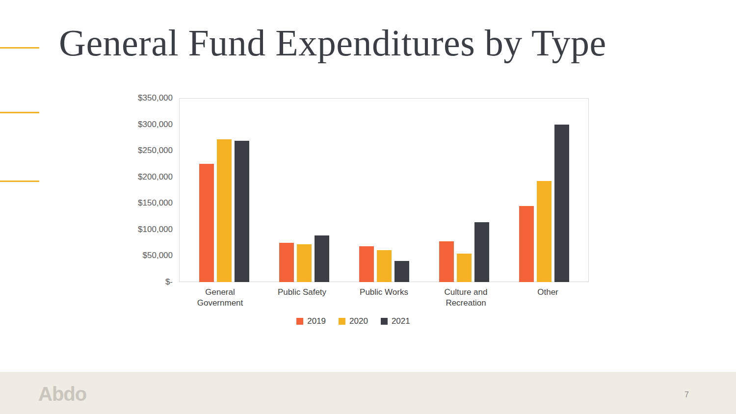General Fund Expenditures by Type
$350,000 $300,000 $250,000 $200,000 $150,000 $100,000 $50,000 $-
General
Government
Public Safety
Public Works
Culture and
Recreation
Other
2019
2020
2021
Abdo
7